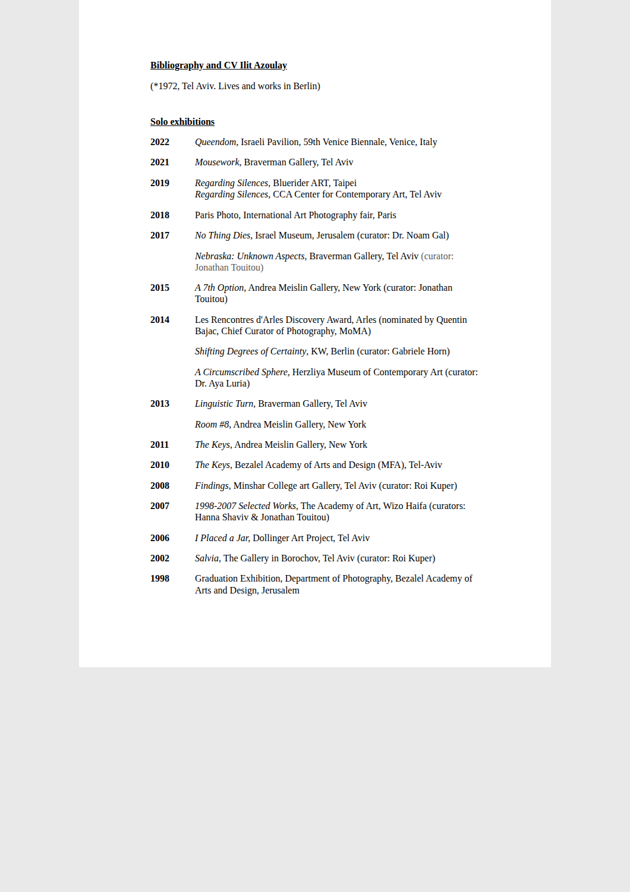Bibliography and CV Ilit Azoulay
(*1972, Tel Aviv. Lives and works in Berlin)
Solo exhibitions
| 2022 | Queendom , Israeli Pavilion, 59th Venice Biennale, Venice, Italy |
| 2021 | Mousework , Braverman Gallery, Tel Aviv |
| 2019 | Regarding Silences , Bluerider ART, Taipei Regarding Silences , CCA Center for Contemporary Art, Tel Aviv |
| 2018 | Paris Photo, International Art Photography fair, Paris |
| 2017 | No Thing Dies , Israel Museum, Jerusalem (curator: Dr. Noam Gal) Nebraska: Unknown Aspects , Braverman Gallery, Tel Aviv (curator: Jonathan Touitou) |
| 2015 | A 7th Option , Andrea Meislin Gallery, New York (curator: Jonathan Touitou) |
| 2014 | Les Rencontres d'Arles Discovery Award, Arles (nominated by Quentin Bajac, Chief Curator of Photography, MoMA) Shifting Degrees of Certainty , KW, Berlin (curator: Gabriele Horn) A Circumscribed Sphere, Herzliya Museum of Contemporary Art (curator: Dr. Aya Luria) |
| 2013 | Linguistic Turn , Braverman Gallery, Tel Aviv Room #8 , Andrea Meislin Gallery, New York |
| 2011 | The Keys , Andrea Meislin Gallery, New York |
| 2010 | The Keys , Bezalel Academy of Arts and Design (MFA), Tel-Aviv |
| 2008 | Findings , Minshar College art Gallery, Tel Aviv (curator: Roi Kuper) |
| 2007 | 1998-2007 Selected Works , The Academy of Art, Wizo Haifa (curators: Hanna Shaviv & Jonathan Touitou) |
| 2006 | I Placed a Jar, Dollinger Art Project, Tel Aviv |
| 2002 | Salvia , The Gallery in Borochov, Tel Aviv (curator: Roi Kuper) |
| 1998 | Graduation Exhibition, Department of Photography, Bezalel Academy of Arts and Design, Jerusalem |